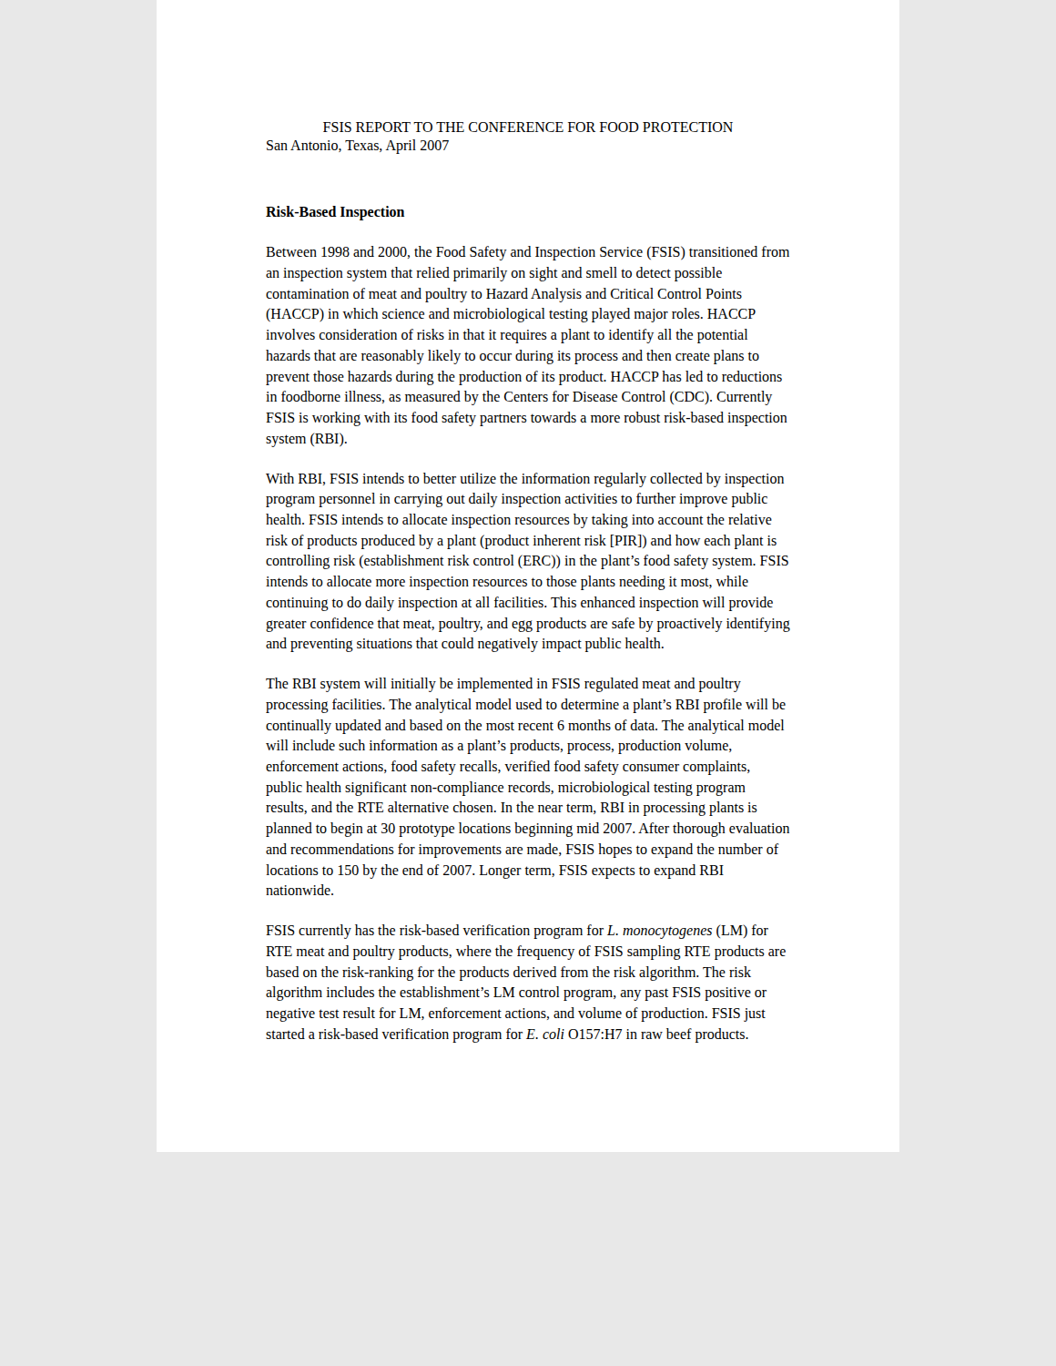FSIS Report to the Conference for Food Protection
San Antonio, Texas, April 2007
Risk-Based Inspection
Between 1998 and 2000, the Food Safety and Inspection Service (FSIS) transitioned from an inspection system that relied primarily on sight and smell to detect possible contamination of meat and poultry to Hazard Analysis and Critical Control Points (HACCP) in which science and microbiological testing played major roles. HACCP involves consideration of risks in that it requires a plant to identify all the potential hazards that are reasonably likely to occur during its process and then create plans to prevent those hazards during the production of its product. HACCP has led to reductions in foodborne illness, as measured by the Centers for Disease Control (CDC). Currently FSIS is working with its food safety partners towards a more robust risk-based inspection system (RBI).
With RBI, FSIS intends to better utilize the information regularly collected by inspection program personnel in carrying out daily inspection activities to further improve public health. FSIS intends to allocate inspection resources by taking into account the relative risk of products produced by a plant (product inherent risk [PIR]) and how each plant is controlling risk (establishment risk control (ERC)) in the plant’s food safety system. FSIS intends to allocate more inspection resources to those plants needing it most, while continuing to do daily inspection at all facilities. This enhanced inspection will provide greater confidence that meat, poultry, and egg products are safe by proactively identifying and preventing situations that could negatively impact public health.
The RBI system will initially be implemented in FSIS regulated meat and poultry processing facilities. The analytical model used to determine a plant’s RBI profile will be continually updated and based on the most recent 6 months of data. The analytical model will include such information as a plant’s products, process, production volume, enforcement actions, food safety recalls, verified food safety consumer complaints, public health significant non-compliance records, microbiological testing program results, and the RTE alternative chosen. In the near term, RBI in processing plants is planned to begin at 30 prototype locations beginning mid 2007. After thorough evaluation and recommendations for improvements are made, FSIS hopes to expand the number of locations to 150 by the end of 2007. Longer term, FSIS expects to expand RBI nationwide.
FSIS currently has the risk-based verification program for L. monocytogenes (LM) for RTE meat and poultry products, where the frequency of FSIS sampling RTE products are based on the risk-ranking for the products derived from the risk algorithm. The risk algorithm includes the establishment’s LM control program, any past FSIS positive or negative test result for LM, enforcement actions, and volume of production. FSIS just started a risk-based verification program for E. coli O157:H7 in raw beef products.